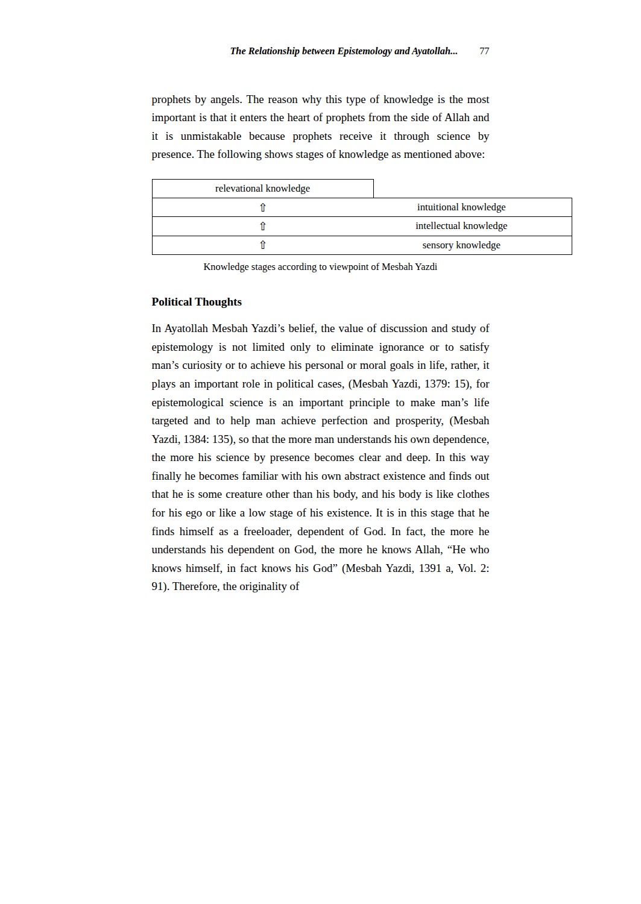The Relationship between Epistemology and Ayatollah... 77
prophets by angels. The reason why this type of knowledge is the most important is that it enters the heart of prophets from the side of Allah and it is unmistakable because prophets receive it through science by presence. The following shows stages of knowledge as mentioned above:
| relevational knowledge |
| ⇧ | intuitional knowledge |
| ⇧ | intellectual knowledge |
| ⇧ | sensory knowledge |
Knowledge stages according to viewpoint of Mesbah Yazdi
Political Thoughts
In Ayatollah Mesbah Yazdi’s belief, the value of discussion and study of epistemology is not limited only to eliminate ignorance or to satisfy man’s curiosity or to achieve his personal or moral goals in life, rather, it plays an important role in political cases, (Mesbah Yazdi, 1379: 15), for epistemological science is an important principle to make man’s life targeted and to help man achieve perfection and prosperity, (Mesbah Yazdi, 1384: 135), so that the more man understands his own dependence, the more his science by presence becomes clear and deep. In this way finally he becomes familiar with his own abstract existence and finds out that he is some creature other than his body, and his body is like clothes for his ego or like a low stage of his existence. It is in this stage that he finds himself as a freeloader, dependent of God. In fact, the more he understands his dependent on God, the more he knows Allah, “He who knows himself, in fact knows his God” (Mesbah Yazdi, 1391 a, Vol. 2: 91). Therefore, the originality of